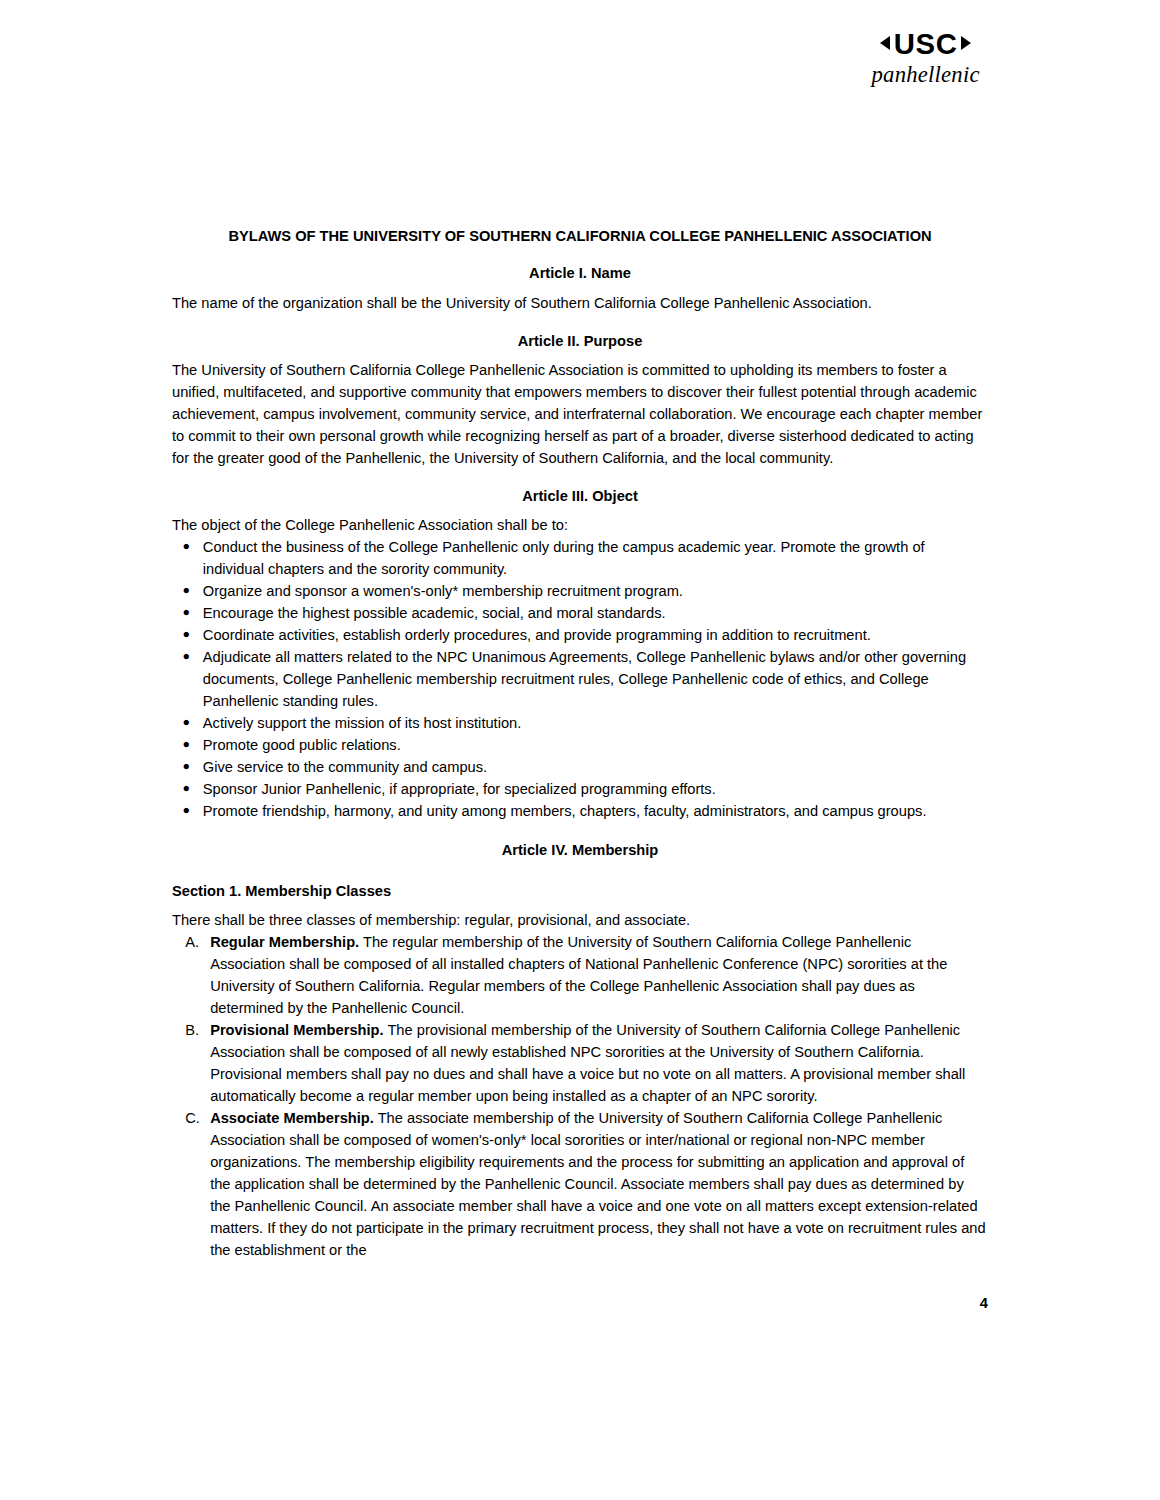USC
panhellenic
BYLAWS OF THE UNIVERSITY OF SOUTHERN CALIFORNIA COLLEGE PANHELLENIC ASSOCIATION
Article I. Name
The name of the organization shall be the University of Southern California College Panhellenic Association.
Article II. Purpose
The University of Southern California College Panhellenic Association is committed to upholding its members to foster a unified, multifaceted, and supportive community that empowers members to discover their fullest potential through academic achievement, campus involvement, community service, and interfraternal collaboration. We encourage each chapter member to commit to their own personal growth while recognizing herself as part of a broader, diverse sisterhood dedicated to acting for the greater good of the Panhellenic, the University of Southern California, and the local community.
Article III. Object
The object of the College Panhellenic Association shall be to:
Conduct the business of the College Panhellenic only during the campus academic year. Promote the growth of individual chapters and the sorority community.
Organize and sponsor a women's-only* membership recruitment program.
Encourage the highest possible academic, social, and moral standards.
Coordinate activities, establish orderly procedures, and provide programming in addition to recruitment.
Adjudicate all matters related to the NPC Unanimous Agreements, College Panhellenic bylaws and/or other governing documents, College Panhellenic membership recruitment rules, College Panhellenic code of ethics, and College Panhellenic standing rules.
Actively support the mission of its host institution.
Promote good public relations.
Give service to the community and campus.
Sponsor Junior Panhellenic, if appropriate, for specialized programming efforts.
Promote friendship, harmony, and unity among members, chapters, faculty, administrators, and campus groups.
Article IV. Membership
Section 1. Membership Classes
There shall be three classes of membership: regular, provisional, and associate.
Regular Membership. The regular membership of the University of Southern California College Panhellenic Association shall be composed of all installed chapters of National Panhellenic Conference (NPC) sororities at the University of Southern California. Regular members of the College Panhellenic Association shall pay dues as determined by the Panhellenic Council.
Provisional Membership. The provisional membership of the University of Southern California College Panhellenic Association shall be composed of all newly established NPC sororities at the University of Southern California. Provisional members shall pay no dues and shall have a voice but no vote on all matters. A provisional member shall automatically become a regular member upon being installed as a chapter of an NPC sorority.
Associate Membership. The associate membership of the University of Southern California College Panhellenic Association shall be composed of women's-only* local sororities or inter/national or regional non-NPC member organizations. The membership eligibility requirements and the process for submitting an application and approval of the application shall be determined by the Panhellenic Council. Associate members shall pay dues as determined by the Panhellenic Council. An associate member shall have a voice and one vote on all matters except extension-related matters. If they do not participate in the primary recruitment process, they shall not have a vote on recruitment rules and the establishment or the
4